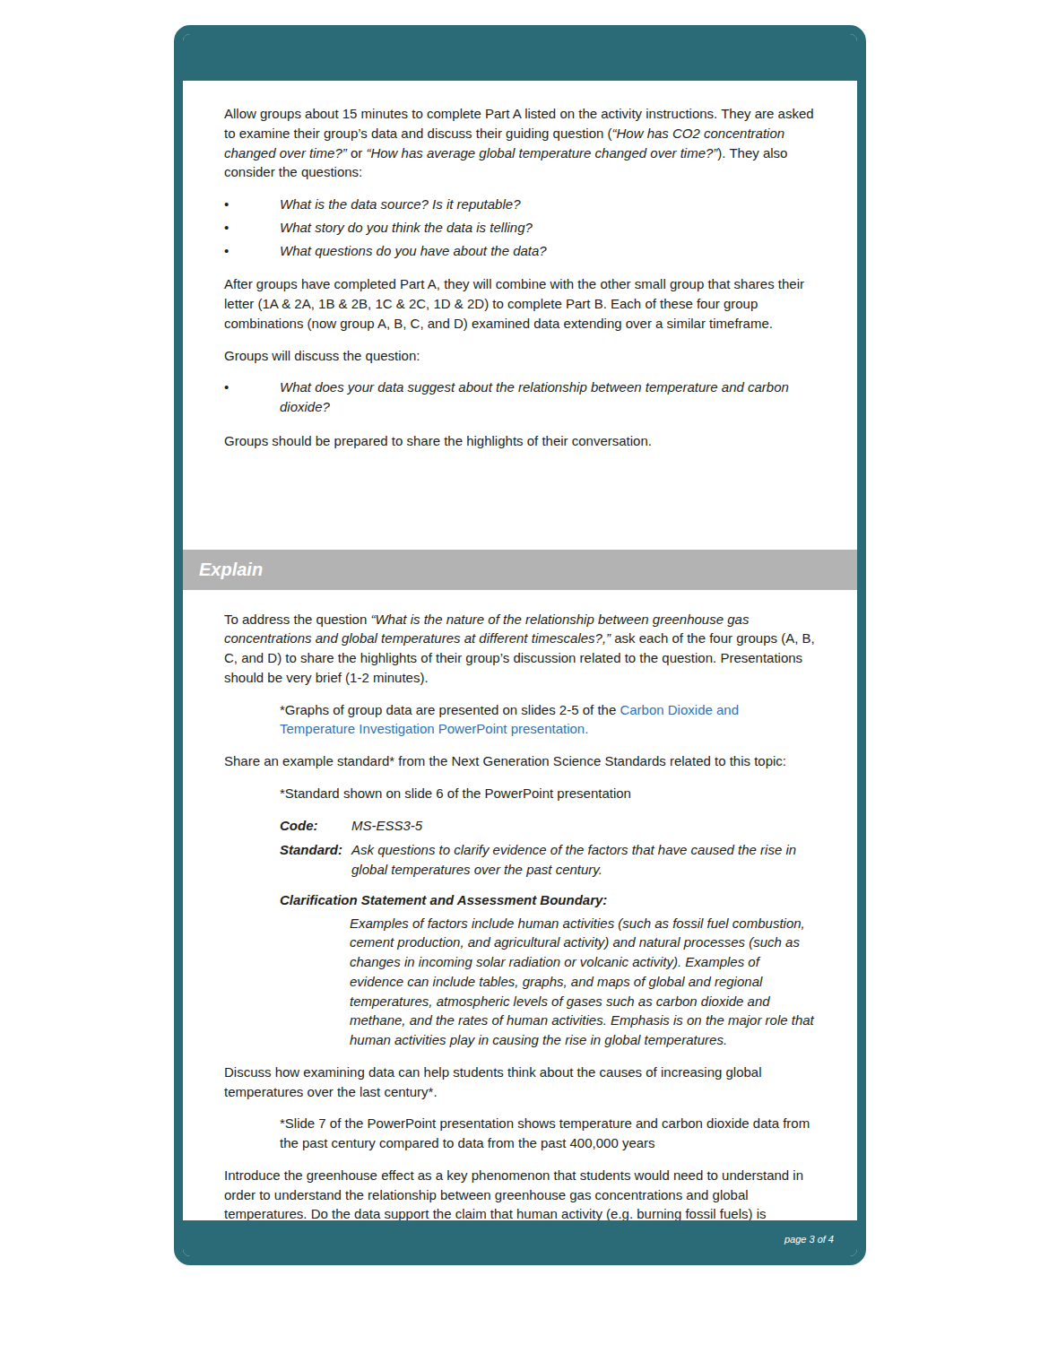Allow groups about 15 minutes to complete Part A listed on the activity instructions. They are asked to examine their group’s data and discuss their guiding question (“How has CO2 concentration changed over time?” or “How has average global temperature changed over time?”). They also consider the questions:
•What is the data source? Is it reputable?
•What story do you think the data is telling?
•What questions do you have about the data?
After groups have completed Part A, they will combine with the other small group that shares their letter (1A & 2A, 1B & 2B, 1C & 2C, 1D & 2D) to complete Part B. Each of these four group combinations (now group A, B, C, and D) examined data extending over a similar timeframe.
Groups will discuss the question:
• What does your data suggest about the relationship between temperature and carbon dioxide?
Groups should be prepared to share the highlights of their conversation.
Explain
To address the question “What is the nature of the relationship between greenhouse gas concentrations and global temperatures at different timescales?,” ask each of the four groups (A, B, C, and D) to share the highlights of their group’s discussion related to the question. Presentations should be very brief (1-2 minutes).
*Graphs of group data are presented on slides 2-5 of the Carbon Dioxide and Temperature Investigation PowerPoint presentation.
Share an example standard* from the Next Generation Science Standards related to this topic:
*Standard shown on slide 6 of the PowerPoint presentation
| Code: | MS-ESS3-5 |
| Standard: | Ask questions to clarify evidence of the factors that have caused the rise in global temperatures over the past century. |
Clarification Statement and Assessment Boundary:
Examples of factors include human activities (such as fossil fuel combustion, cement production, and agricultural activity) and natural processes (such as changes in incoming solar radiation or volcanic activity). Examples of evidence can include tables, graphs, and maps of global and regional temperatures, atmospheric levels of gases such as carbon dioxide and methane, and the rates of human activities. Emphasis is on the major role that human activities play in causing the rise in global temperatures.
Discuss how examining data can help students think about the causes of increasing global temperatures over the last century*.
*Slide 7 of the PowerPoint presentation shows temperature and carbon dioxide data from the past century compared to data from the past 400,000 years
Introduce the greenhouse effect as a key phenomenon that students would need to understand in order to understand the relationship between greenhouse gas concentrations and global temperatures. Do the data support the claim that human activity (e.g. burning fossil fuels) is currently enhancing the greenhouse effect?
page 3 of 4